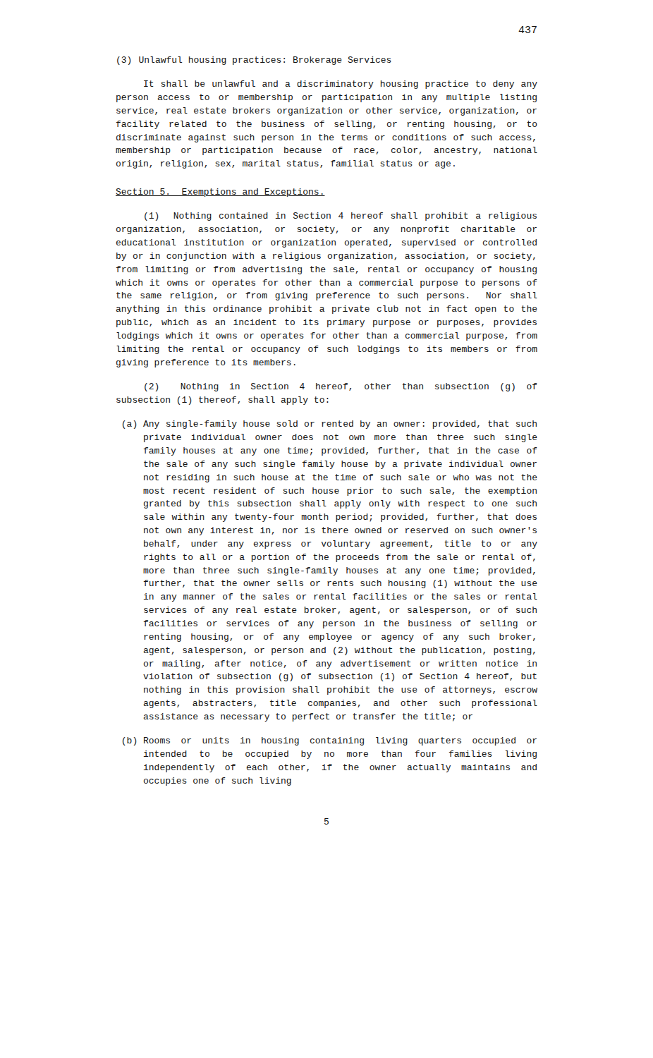437
(3) Unlawful housing practices: Brokerage Services
It shall be unlawful and a discriminatory housing practice to deny any person access to or membership or participation in any multiple listing service, real estate brokers organization or other service, organization, or facility related to the business of selling, or renting housing, or to discriminate against such person in the terms or conditions of such access, membership or participation because of race, color, ancestry, national origin, religion, sex, marital status, familial status or age.
Section 5. Exemptions and Exceptions.
(1) Nothing contained in Section 4 hereof shall prohibit a religious organization, association, or society, or any nonprofit charitable or educational institution or organization operated, supervised or controlled by or in conjunction with a religious organization, association, or society, from limiting or from advertising the sale, rental or occupancy of housing which it owns or operates for other than a commercial purpose to persons of the same religion, or from giving preference to such persons. Nor shall anything in this ordinance prohibit a private club not in fact open to the public, which as an incident to its primary purpose or purposes, provides lodgings which it owns or operates for other than a commercial purpose, from limiting the rental or occupancy of such lodgings to its members or from giving preference to its members.
(2) Nothing in Section 4 hereof, other than subsection (g) of subsection (1) thereof, shall apply to:
(a) Any single-family house sold or rented by an owner: provided, that such private individual owner does not own more than three such single family houses at any one time; provided, further, that in the case of the sale of any such single family house by a private individual owner not residing in such house at the time of such sale or who was not the most recent resident of such house prior to such sale, the exemption granted by this subsection shall apply only with respect to one such sale within any twenty-four month period; provided, further, that does not own any interest in, nor is there owned or reserved on such owner's behalf, under any express or voluntary agreement, title to or any rights to all or a portion of the proceeds from the sale or rental of, more than three such single-family houses at any one time; provided, further, that the owner sells or rents such housing (1) without the use in any manner of the sales or rental facilities or the sales or rental services of any real estate broker, agent, or salesperson, or of such facilities or services of any person in the business of selling or renting housing, or of any employee or agency of any such broker, agent, salesperson, or person and (2) without the publication, posting, or mailing, after notice, of any advertisement or written notice in violation of subsection (g) of subsection (1) of Section 4 hereof, but nothing in this provision shall prohibit the use of attorneys, escrow agents, abstracters, title companies, and other such professional assistance as necessary to perfect or transfer the title; or
(b) Rooms or units in housing containing living quarters occupied or intended to be occupied by no more than four families living independently of each other, if the owner actually maintains and occupies one of such living
5